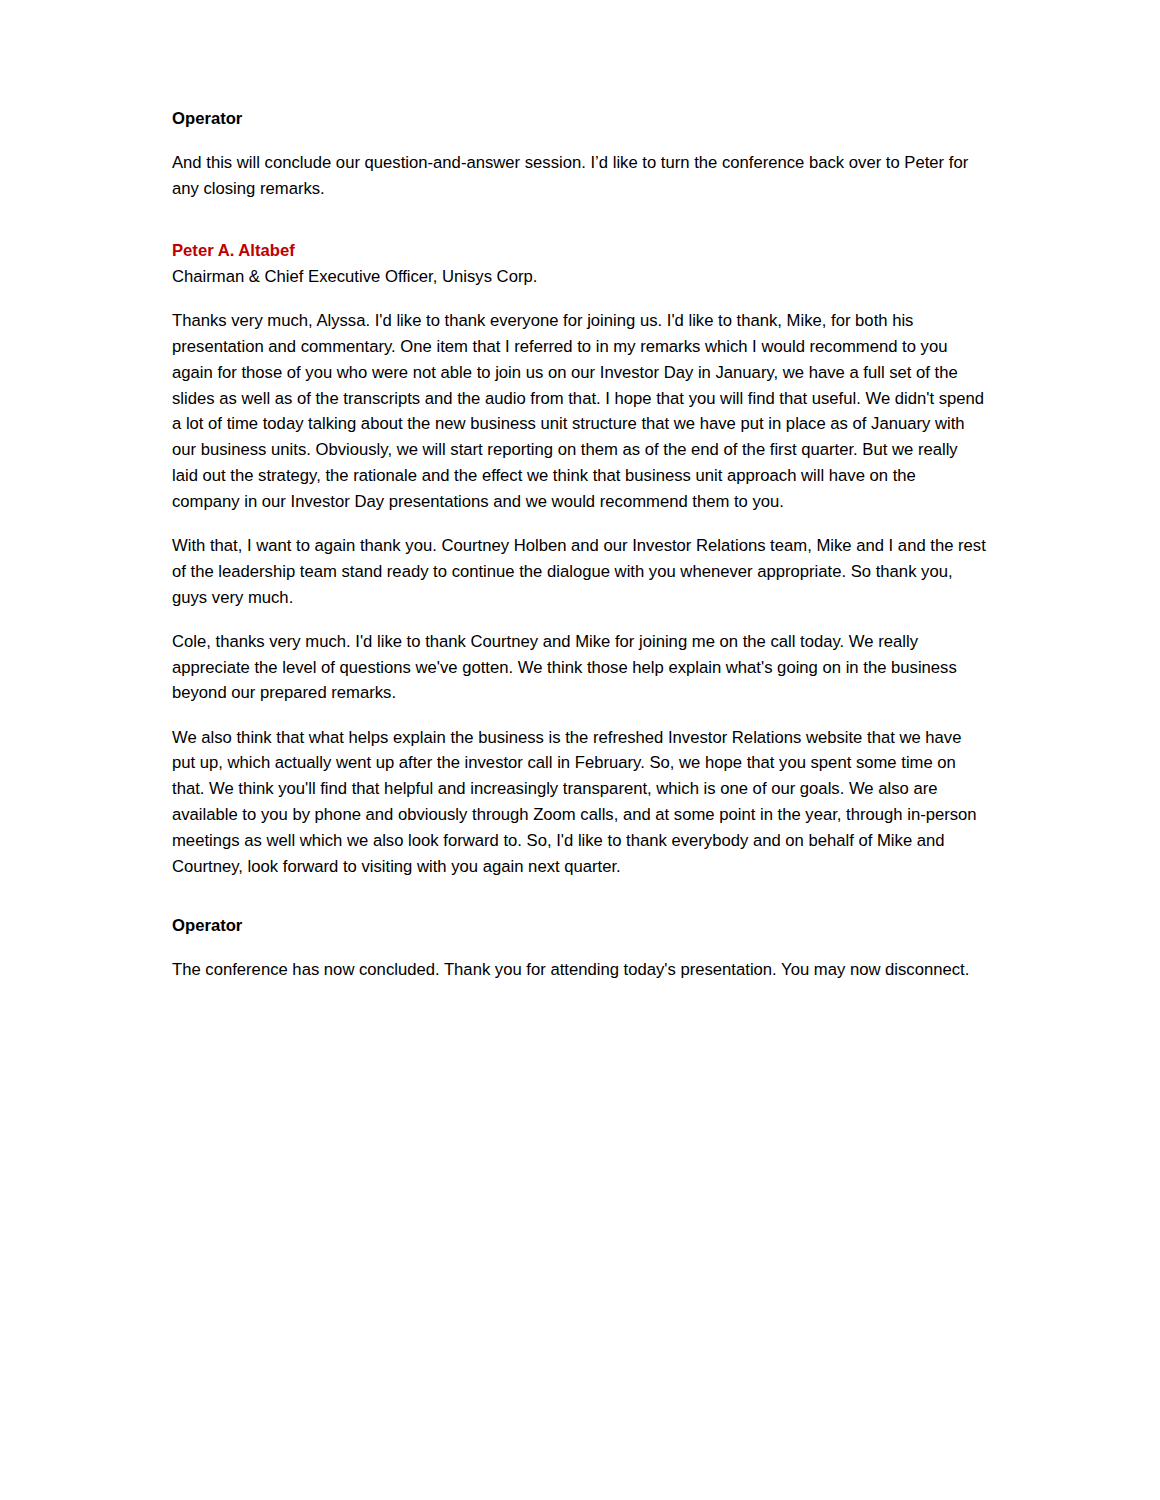Operator
And this will conclude our question-and-answer session. I’d like to turn the conference back over to Peter for any closing remarks.
Peter A. Altabef
Chairman & Chief Executive Officer, Unisys Corp.
Thanks very much, Alyssa. I'd like to thank everyone for joining us. I'd like to thank, Mike, for both his presentation and commentary. One item that I referred to in my remarks which I would recommend to you again for those of you who were not able to join us on our Investor Day in January, we have a full set of the slides as well as of the transcripts and the audio from that. I hope that you will find that useful. We didn't spend a lot of time today talking about the new business unit structure that we have put in place as of January with our business units. Obviously, we will start reporting on them as of the end of the first quarter. But we really laid out the strategy, the rationale and the effect we think that business unit approach will have on the company in our Investor Day presentations and we would recommend them to you.
With that, I want to again thank you. Courtney Holben and our Investor Relations team, Mike and I and the rest of the leadership team stand ready to continue the dialogue with you whenever appropriate. So thank you, guys very much.
Cole, thanks very much. I'd like to thank Courtney and Mike for joining me on the call today. We really appreciate the level of questions we've gotten. We think those help explain what's going on in the business beyond our prepared remarks.
We also think that what helps explain the business is the refreshed Investor Relations website that we have put up, which actually went up after the investor call in February. So, we hope that you spent some time on that. We think you'll find that helpful and increasingly transparent, which is one of our goals. We also are available to you by phone and obviously through Zoom calls, and at some point in the year, through in-person meetings as well which we also look forward to. So, I'd like to thank everybody and on behalf of Mike and Courtney, look forward to visiting with you again next quarter.
Operator
The conference has now concluded. Thank you for attending today's presentation. You may now disconnect.